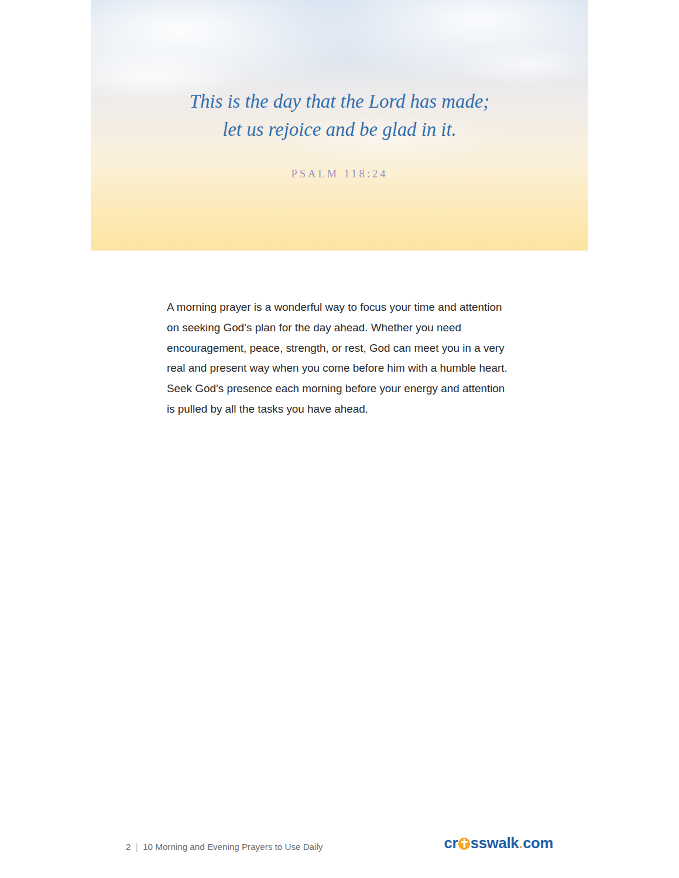This is the day that the Lord has made;
let us rejoice and be glad in it.
PSALM 118:24
A morning prayer is a wonderful way to focus your time and attention on seeking God’s plan for the day ahead. Whether you need encouragement, peace, strength, or rest, God can meet you in a very real and present way when you come before him with a humble heart. Seek God’s presence each morning before your energy and attention is pulled by all the tasks you have ahead.
2|10 Morning and Evening Prayers to Use Daily
cr✝sswalk. com